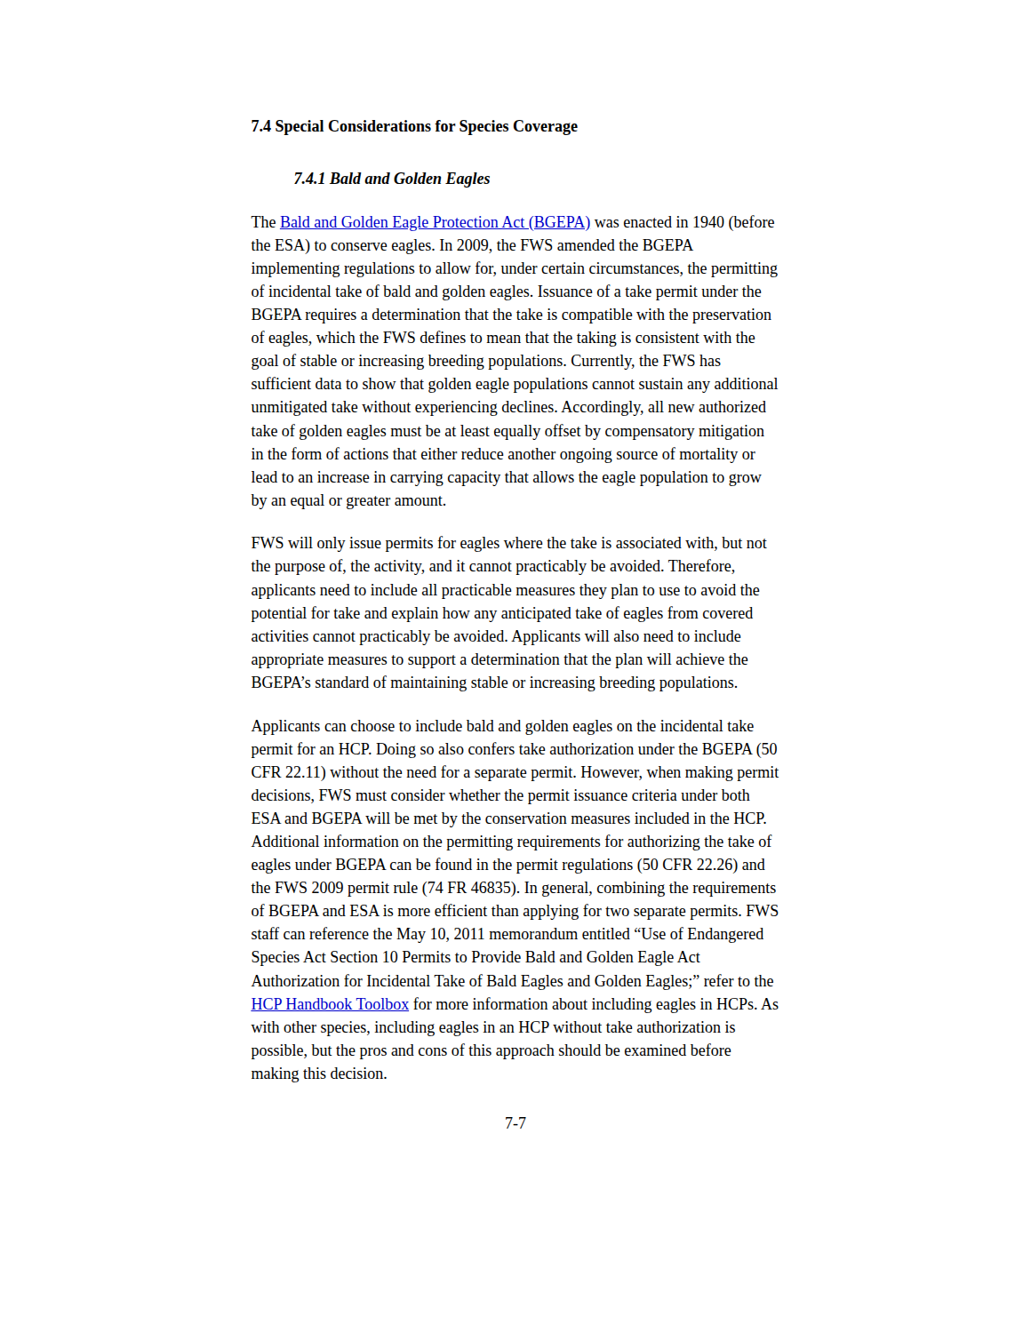7.4 Special Considerations for Species Coverage
7.4.1 Bald and Golden Eagles
The Bald and Golden Eagle Protection Act (BGEPA) was enacted in 1940 (before the ESA) to conserve eagles. In 2009, the FWS amended the BGEPA implementing regulations to allow for, under certain circumstances, the permitting of incidental take of bald and golden eagles. Issuance of a take permit under the BGEPA requires a determination that the take is compatible with the preservation of eagles, which the FWS defines to mean that the taking is consistent with the goal of stable or increasing breeding populations. Currently, the FWS has sufficient data to show that golden eagle populations cannot sustain any additional unmitigated take without experiencing declines. Accordingly, all new authorized take of golden eagles must be at least equally offset by compensatory mitigation in the form of actions that either reduce another ongoing source of mortality or lead to an increase in carrying capacity that allows the eagle population to grow by an equal or greater amount.
FWS will only issue permits for eagles where the take is associated with, but not the purpose of, the activity, and it cannot practicably be avoided. Therefore, applicants need to include all practicable measures they plan to use to avoid the potential for take and explain how any anticipated take of eagles from covered activities cannot practicably be avoided. Applicants will also need to include appropriate measures to support a determination that the plan will achieve the BGEPA’s standard of maintaining stable or increasing breeding populations.
Applicants can choose to include bald and golden eagles on the incidental take permit for an HCP. Doing so also confers take authorization under the BGEPA (50 CFR 22.11) without the need for a separate permit. However, when making permit decisions, FWS must consider whether the permit issuance criteria under both ESA and BGEPA will be met by the conservation measures included in the HCP. Additional information on the permitting requirements for authorizing the take of eagles under BGEPA can be found in the permit regulations (50 CFR 22.26) and the FWS 2009 permit rule (74 FR 46835). In general, combining the requirements of BGEPA and ESA is more efficient than applying for two separate permits. FWS staff can reference the May 10, 2011 memorandum entitled “Use of Endangered Species Act Section 10 Permits to Provide Bald and Golden Eagle Act Authorization for Incidental Take of Bald Eagles and Golden Eagles;” refer to the HCP Handbook Toolbox for more information about including eagles in HCPs. As with other species, including eagles in an HCP without take authorization is possible, but the pros and cons of this approach should be examined before making this decision.
7-7